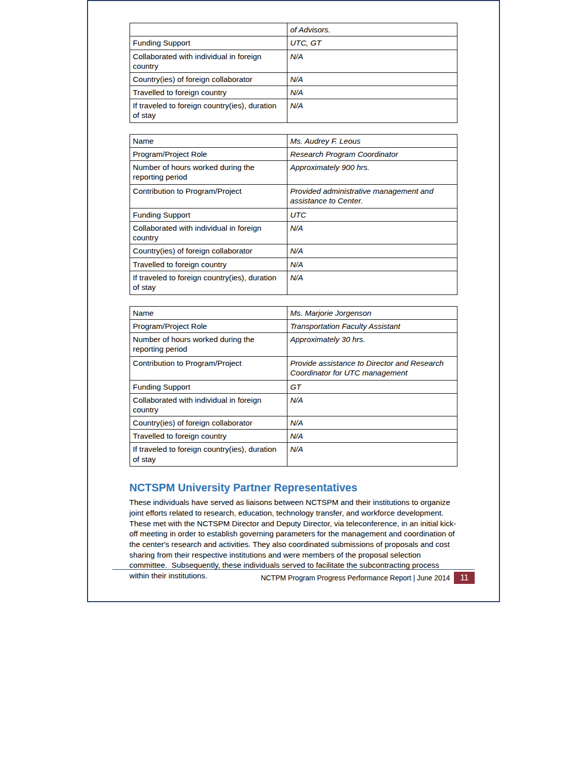| | of Advisors. |
| Funding Support | UTC, GT |
| Collaborated with individual in foreign country | N/A |
| Country(ies) of foreign collaborator | N/A |
| Travelled to foreign country | N/A |
| If traveled to foreign country(ies), duration of stay | N/A |
| Name | Ms. Audrey F. Leous |
| Program/Project Role | Research Program Coordinator |
| Number of hours worked during the reporting period | Approximately 900 hrs. |
| Contribution to Program/Project | Provided administrative management and assistance to Center. |
| Funding Support | UTC |
| Collaborated with individual in foreign country | N/A |
| Country(ies) of foreign collaborator | N/A |
| Travelled to foreign country | N/A |
| If traveled to foreign country(ies), duration of stay | N/A |
| Name | Ms. Marjorie Jorgenson |
| Program/Project Role | Transportation Faculty Assistant |
| Number of hours worked during the reporting period | Approximately 30 hrs. |
| Contribution to Program/Project | Provide assistance to Director and Research Coordinator for UTC management |
| Funding Support | GT |
| Collaborated with individual in foreign country | N/A |
| Country(ies) of foreign collaborator | N/A |
| Travelled to foreign country | N/A |
| If traveled to foreign country(ies), duration of stay | N/A |
NCTSPM University Partner Representatives
These individuals have served as liaisons between NCTSPM and their institutions to organize joint efforts related to research, education, technology transfer, and workforce development. These met with the NCTSPM Director and Deputy Director, via teleconference, in an initial kick-off meeting in order to establish governing parameters for the management and coordination of the center's research and activities. They also coordinated submissions of proposals and cost sharing from their respective institutions and were members of the proposal selection committee. Subsequently, these individuals served to facilitate the subcontracting process within their institutions.
NCTPM Program Progress Performance Report | June 201411